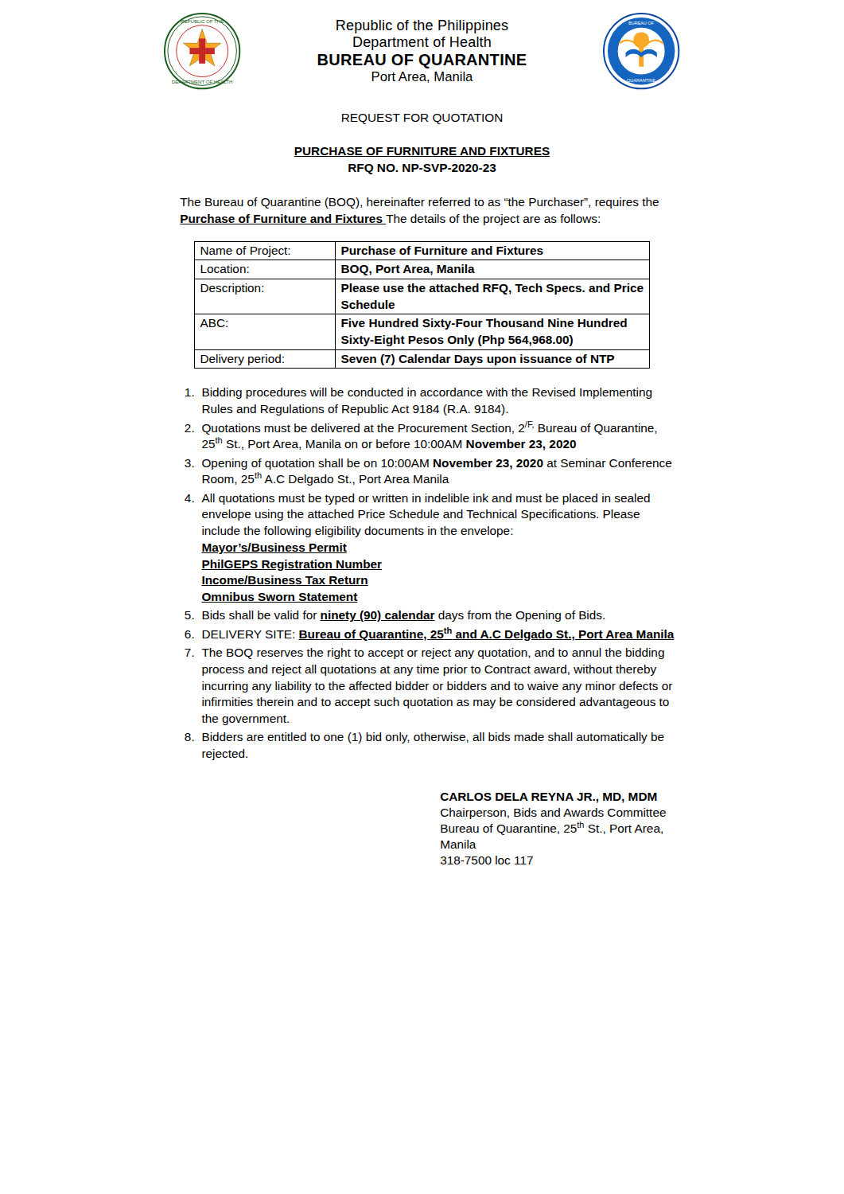REPUBLIC OF THE DEPARTMENT OF HEALTH
Republic of the Philippines
Department of Health
BUREAU OF QUARANTINE
Port Area, Manila
BUREAU OF QUARANTINE
REQUEST FOR QUOTATION
PURCHASE OF FURNITURE AND FIXTURES
RFQ NO. NP-SVP-2020-23
The Bureau of Quarantine (BOQ), hereinafter referred to as “the Purchaser”, requires the Purchase of Furniture and Fixtures The details of the project are as follows:
| Name of Project: | Purchase of Furniture and Fixtures |
| Location: | BOQ, Port Area, Manila |
| Description: | Please use the attached RFQ, Tech Specs. and Price Schedule |
| ABC: | Five Hundred Sixty-Four Thousand Nine Hundred Sixty-Eight Pesos Only (Php 564,968.00) |
| Delivery period: | Seven (7) Calendar Days upon issuance of NTP |
Bidding procedures will be conducted in accordance with the Revised Implementing Rules and Regulations of Republic Act 9184 (R.A. 9184).
Quotations must be delivered at the Procurement Section, 2/F, Bureau of Quarantine, 25th St., Port Area, Manila on or before 10:00AM November 23, 2020
Opening of quotation shall be on 10:00AM November 23, 2020 at Seminar Conference Room, 25th A.C Delgado St., Port Area Manila
All quotations must be typed or written in indelible ink and must be placed in sealed envelope using the attached Price Schedule and Technical Specifications. Please include the following eligibility documents in the envelope:
Mayor’s/Business Permit
PhilGEPS Registration Number
Income/Business Tax Return
Omnibus Sworn Statement
Bids shall be valid for ninety (90) calendar days from the Opening of Bids.
DELIVERY SITE: Bureau of Quarantine, 25th and A.C Delgado St., Port Area Manila
The BOQ reserves the right to accept or reject any quotation, and to annul the bidding process and reject all quotations at any time prior to Contract award, without thereby incurring any liability to the affected bidder or bidders and to waive any minor defects or infirmities therein and to accept such quotation as may be considered advantageous to the government.
Bidders are entitled to one (1) bid only, otherwise, all bids made shall automatically be rejected.
CARLOS DELA REYNA JR., MD, MDM
Chairperson, Bids and Awards Committee
Bureau of Quarantine, 25th St., Port Area, Manila
318-7500 loc 117